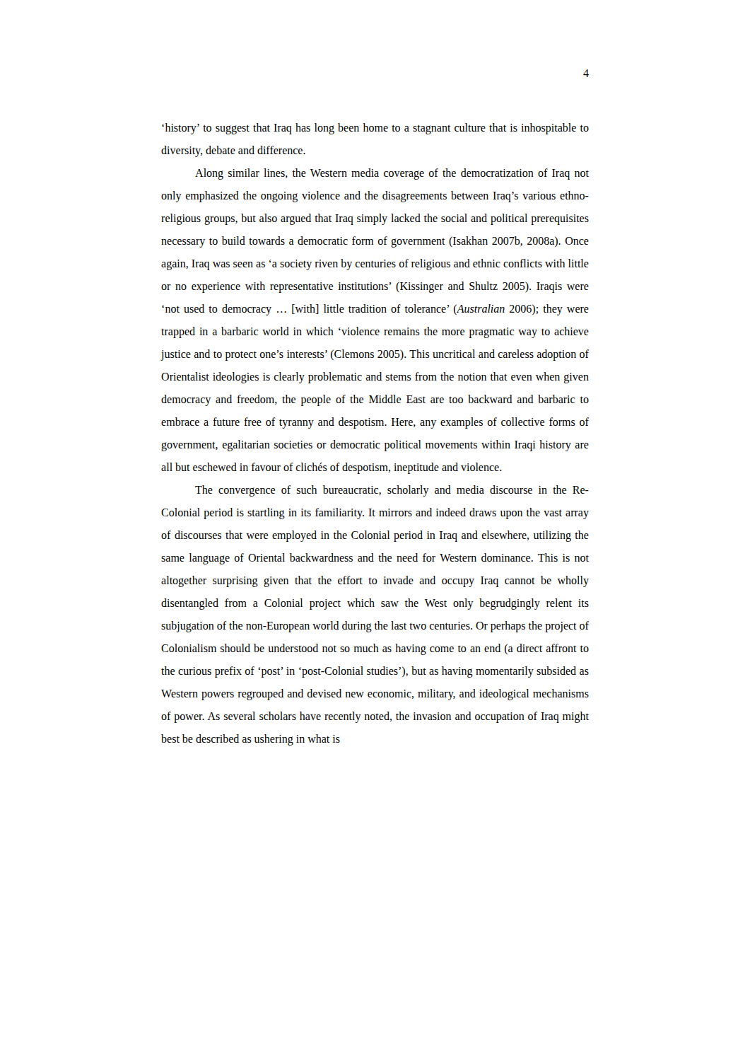4
‘history’ to suggest that Iraq has long been home to a stagnant culture that is inhospitable to diversity, debate and difference.
Along similar lines, the Western media coverage of the democratization of Iraq not only emphasized the ongoing violence and the disagreements between Iraq’s various ethno-religious groups, but also argued that Iraq simply lacked the social and political prerequisites necessary to build towards a democratic form of government (Isakhan 2007b, 2008a). Once again, Iraq was seen as ‘a society riven by centuries of religious and ethnic conflicts with little or no experience with representative institutions’ (Kissinger and Shultz 2005). Iraqis were ‘not used to democracy … [with] little tradition of tolerance’ (Australian 2006); they were trapped in a barbaric world in which ‘violence remains the more pragmatic way to achieve justice and to protect one’s interests’ (Clemons 2005). This uncritical and careless adoption of Orientalist ideologies is clearly problematic and stems from the notion that even when given democracy and freedom, the people of the Middle East are too backward and barbaric to embrace a future free of tyranny and despotism. Here, any examples of collective forms of government, egalitarian societies or democratic political movements within Iraqi history are all but eschewed in favour of clichés of despotism, ineptitude and violence.
The convergence of such bureaucratic, scholarly and media discourse in the Re-Colonial period is startling in its familiarity. It mirrors and indeed draws upon the vast array of discourses that were employed in the Colonial period in Iraq and elsewhere, utilizing the same language of Oriental backwardness and the need for Western dominance. This is not altogether surprising given that the effort to invade and occupy Iraq cannot be wholly disentangled from a Colonial project which saw the West only begrudgingly relent its subjugation of the non-European world during the last two centuries. Or perhaps the project of Colonialism should be understood not so much as having come to an end (a direct affront to the curious prefix of ‘post’ in ‘post-Colonial studies’), but as having momentarily subsided as Western powers regrouped and devised new economic, military, and ideological mechanisms of power. As several scholars have recently noted, the invasion and occupation of Iraq might best be described as ushering in what is